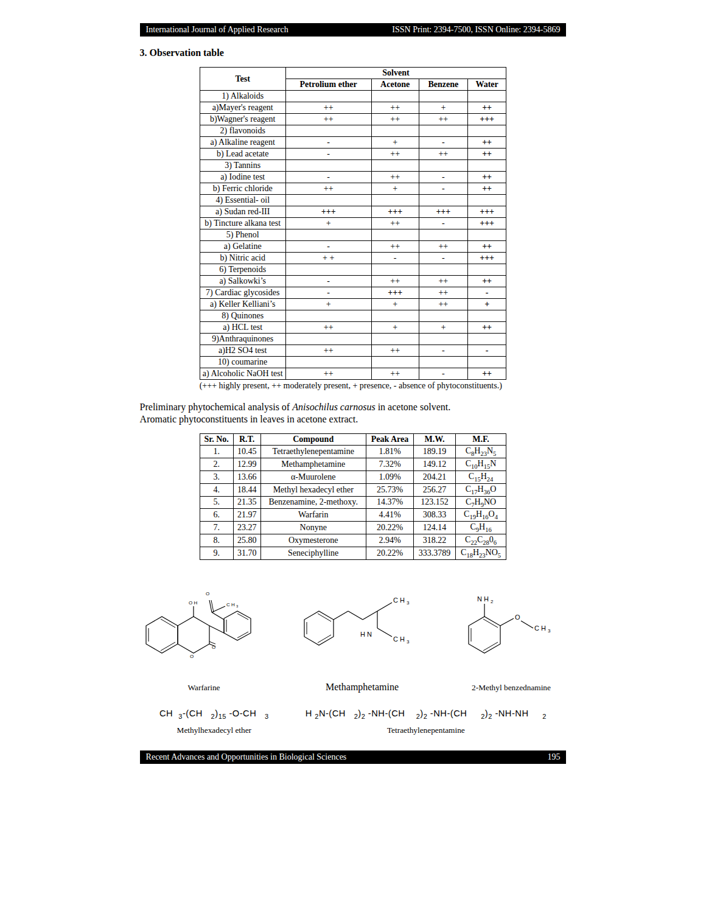International Journal of Applied Research ISSN Print: 2394-7500, ISSN Online: 2394-5869
3. Observation table
| Test | Solvent |
| --- | --- |
| Petrolium ether | Acetone | Benzene | Water |
| 1) Alkaloids | | | | |
| a)Mayer's reagent | ++ | ++ | + | ++ |
| b)Wagner's reagent | ++ | ++ | ++ | +++ |
| 2) flavonoids | | | | |
| a) Alkaline reagent | - | + | - | ++ |
| b) Lead acetate | - | ++ | ++ | ++ |
| 3) Tannins | | | | |
| a) Iodine test | - | ++ | - | ++ |
| b) Ferric chloride | ++ | + | - | ++ |
| 4) Essential- oil | | | | |
| a) Sudan red-III | +++ | +++ | +++ | +++ |
| b) Tincture alkana test | + | ++ | - | +++ |
| 5) Phenol | | | | |
| a) Gelatine | - | ++ | ++ | ++ |
| b) Nitric acid | + + | - | - | +++ |
| 6) Terpenoids | | | | |
| a) Salkowki’s | - | ++ | ++ | ++ |
| 7) Cardiac glycosides | - | +++ | ++ | - |
| a) Keller Kelliani’s | + | + | ++ | + |
| 8) Quinones | | | | |
| a) HCL test | ++ | + | + | ++ |
| 9)Anthraquinones | | | | |
| a)H2 SO4 test | ++ | ++ | - | - |
| 10) coumarine | | | | |
| a) Alcoholic NaOH test | ++ | ++ | - | ++ |
(+++ highly present, ++ moderately present, + presence, - absence of phytoconstituents.)
Preliminary phytochemical analysis of Anisochilus carnosus in acetone solvent.
Aromatic phytoconstituents in leaves in acetone extract.
| Sr. No. | R.T. | Compound | Peak Area | M.W. | M.F. |
| --- | --- | --- | --- | --- | --- |
| 1. | 10.45 | Tetraethylenepentamine | 1.81% | 189.19 | C 8 H 23 N 5 |
| 2. | 12.99 | Methamphetamine | 7.32% | 149.12 | C 10 H 15 N |
| 3. | 13.66 | α-Muurolene | 1.09% | 204.21 | C 15 H 24 |
| 4. | 18.44 | Methyl hexadecyl ether | 25.73% | 256.27 | C 17 H 36 O |
| 5. | 21.35 | Benzenamine, 2-methoxy. | 14.37% | 123.152 | C 7 H 9 NO |
| 6. | 21.97 | Warfarin | 4.41% | 308.33 | C 19 H 16 O 4 |
| 7. | 23.27 | Nonyne | 20.22% | 124.14 | C 9 H 16 |
| 8. | 25.80 | Oxymesterone | 2.94% | 318.22 | C 22 C 28 0 6 |
| 9. | 31.70 | Seneciphylline | 20.22% | 333.3789 | C 18 H 23 NO 5 |
O O O H O C H 3
Warfarine
C H 3 H N C H 3
Methamphetamine
N H 2 O C H 3
2-Methyl benzednamine
CH 3-(CH 2)15 -O-CH 3
Methylhexadecyl ether
H 2N-(CH 2)2 -NH-(CH 2)2 -NH-(CH 2)2 -NH-NH 2
Tetraethylenepentamine
Recent Advances and Opportunities in Biological Sciences 195